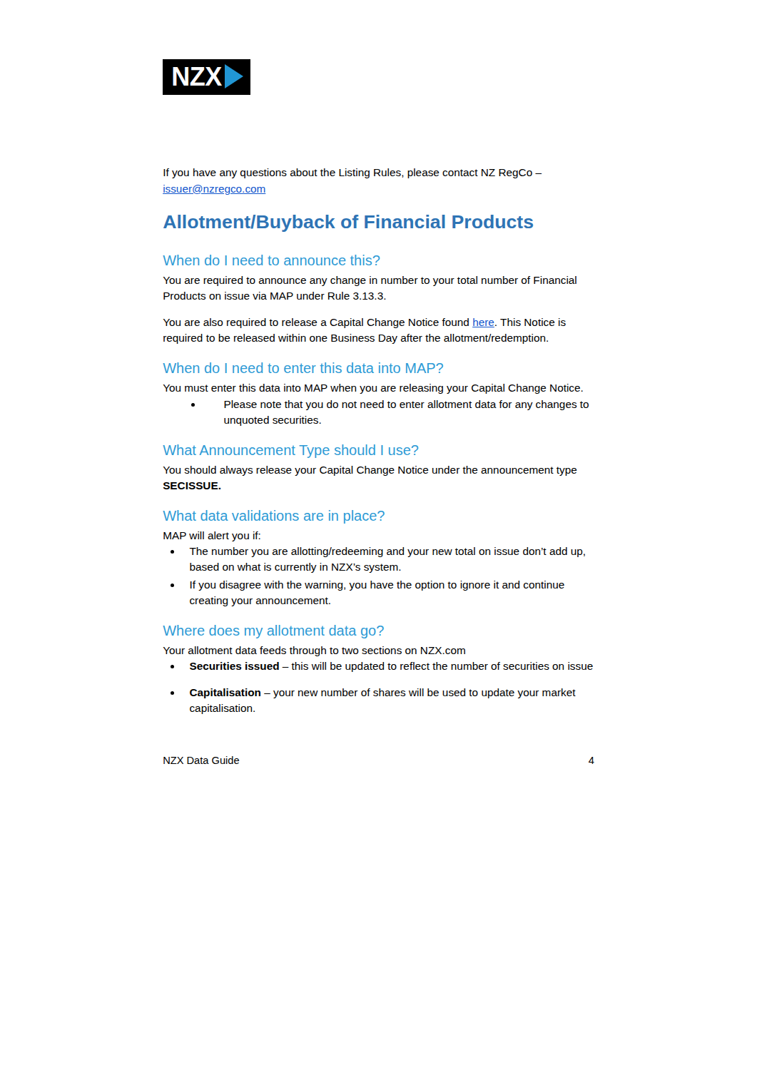NZX
If you have any questions about the Listing Rules, please contact NZ RegCo – issuer@nzregco.com
Allotment/Buyback of Financial Products
When do I need to announce this?
You are required to announce any change in number to your total number of Financial Products on issue via MAP under Rule 3.13.3.
You are also required to release a Capital Change Notice found here. This Notice is required to be released within one Business Day after the allotment/redemption.
When do I need to enter this data into MAP?
You must enter this data into MAP when you are releasing your Capital Change Notice.
Please note that you do not need to enter allotment data for any changes to unquoted securities.
What Announcement Type should I use?
You should always release your Capital Change Notice under the announcement type SECISSUE.
What data validations are in place?
MAP will alert you if:
The number you are allotting/redeeming and your new total on issue don’t add up, based on what is currently in NZX’s system.
If you disagree with the warning, you have the option to ignore it and continue creating your announcement.
Where does my allotment data go?
Your allotment data feeds through to two sections on NZX.com
Securities issued – this will be updated to reflect the number of securities on issue
Capitalisation – your new number of shares will be used to update your market capitalisation.
NZX Data Guide 4